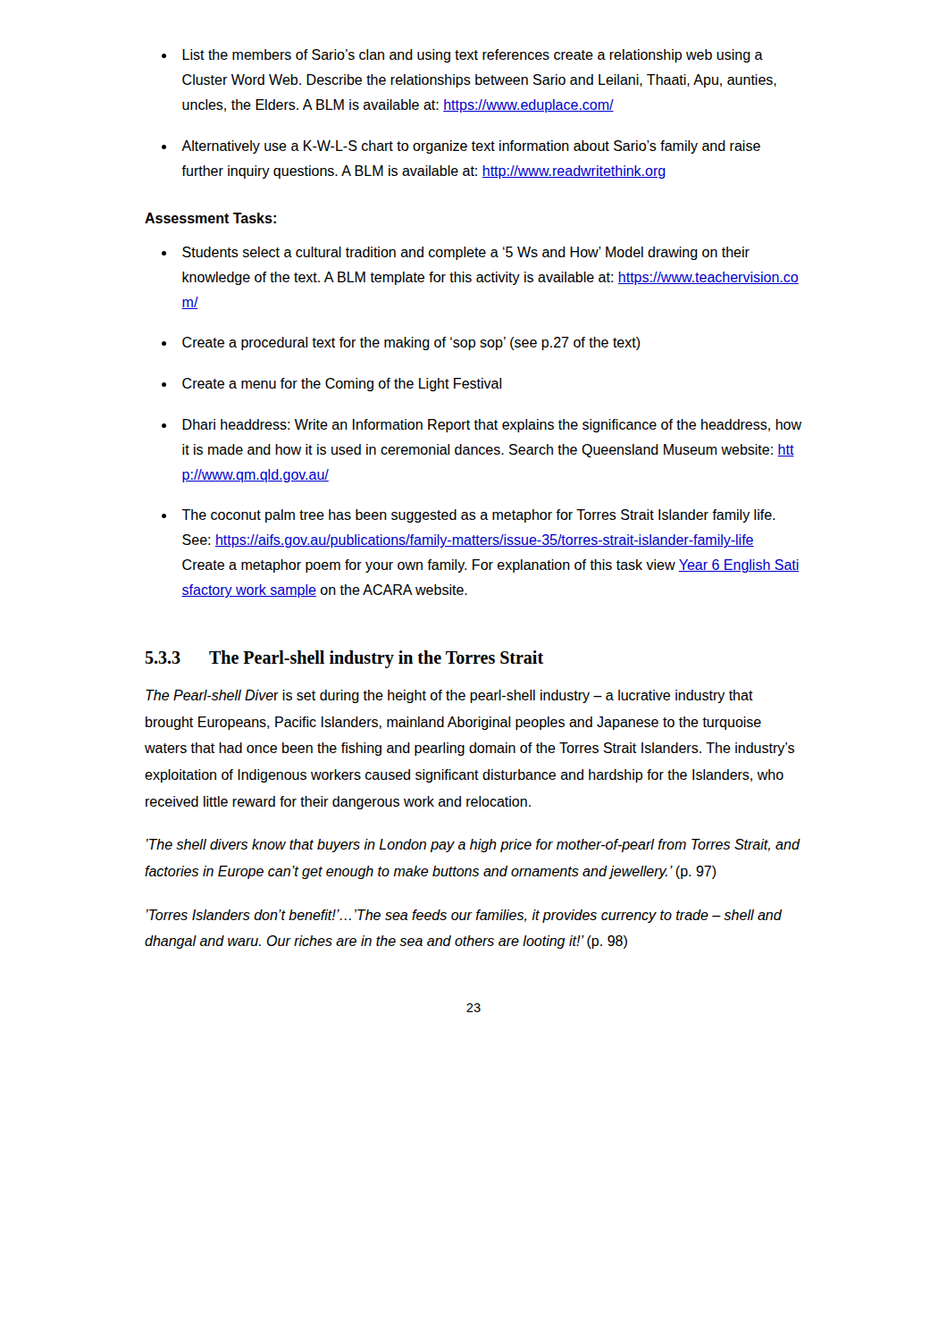List the members of Sario’s clan and using text references create a relationship web using a Cluster Word Web. Describe the relationships between Sario and Leilani, Thaati, Apu, aunties, uncles, the Elders. A BLM is available at: https://www.eduplace.com/
Alternatively use a K-W-L-S chart to organize text information about Sario’s family and raise further inquiry questions. A BLM is available at: http://www.readwritethink.org
Assessment Tasks:
Students select a cultural tradition and complete a ‘5 Ws and How’ Model drawing on their knowledge of the text. A BLM template for this activity is available at: https://www.teachervision.com/
Create a procedural text for the making of ‘sop sop’ (see p.27 of the text)
Create a menu for the Coming of the Light Festival
Dhari headdress: Write an Information Report that explains the significance of the headdress, how it is made and how it is used in ceremonial dances. Search the Queensland Museum website: http://www.qm.qld.gov.au/
The coconut palm tree has been suggested as a metaphor for Torres Strait Islander family life. See: https://aifs.gov.au/publications/family-matters/issue-35/torres-strait-islander-family-life
Create a metaphor poem for your own family. For explanation of this task view Year 6 English Satisfactory work sample on the ACARA website.
5.3.3 The Pearl-shell industry in the Torres Strait
The Pearl-shell Diver is set during the height of the pearl-shell industry – a lucrative industry that brought Europeans, Pacific Islanders, mainland Aboriginal peoples and Japanese to the turquoise waters that had once been the fishing and pearling domain of the Torres Strait Islanders. The industry’s exploitation of Indigenous workers caused significant disturbance and hardship for the Islanders, who received little reward for their dangerous work and relocation.
’The shell divers know that buyers in London pay a high price for mother-of-pearl from Torres Strait, and factories in Europe can’t get enough to make buttons and ornaments and jewellery.’ (p. 97)
’Torres Islanders don’t benefit!’…’The sea feeds our families, it provides currency to trade – shell and dhangal and waru. Our riches are in the sea and others are looting it!’ (p. 98)
23